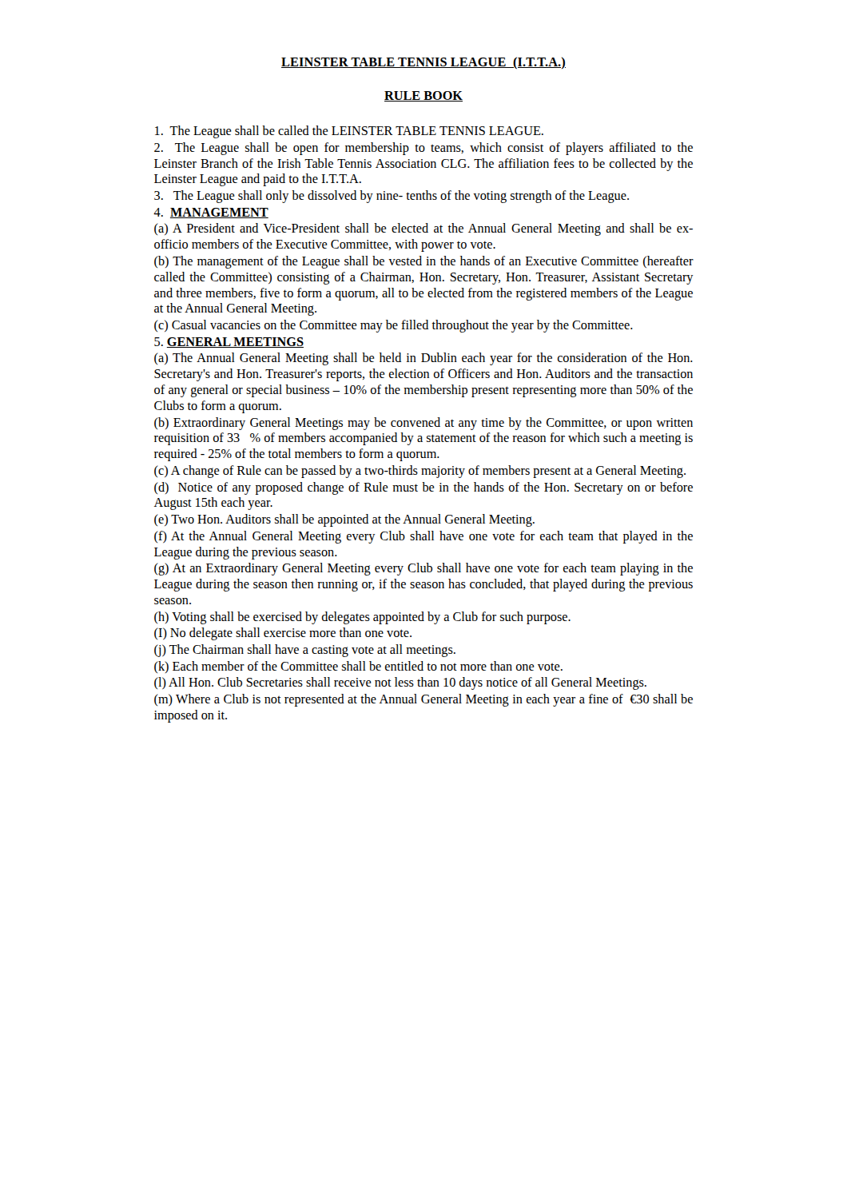LEINSTER TABLE TENNIS LEAGUE (I.T.T.A.)
RULE BOOK
1. The League shall be called the LEINSTER TABLE TENNIS LEAGUE.
2. The League shall be open for membership to teams, which consist of players affiliated to the Leinster Branch of the Irish Table Tennis Association CLG. The affiliation fees to be collected by the Leinster League and paid to the I.T.T.A.
3. The League shall only be dissolved by nine- tenths of the voting strength of the League.
4. MANAGEMENT
(a) A President and Vice-President shall be elected at the Annual General Meeting and shall be ex-officio members of the Executive Committee, with power to vote.
(b) The management of the League shall be vested in the hands of an Executive Committee (hereafter called the Committee) consisting of a Chairman, Hon. Secretary, Hon. Treasurer, Assistant Secretary and three members, five to form a quorum, all to be elected from the registered members of the League at the Annual General Meeting.
(c) Casual vacancies on the Committee may be filled throughout the year by the Committee.
5. GENERAL MEETINGS
(a) The Annual General Meeting shall be held in Dublin each year for the consideration of the Hon. Secretary's and Hon. Treasurer's reports, the election of Officers and Hon. Auditors and the transaction of any general or special business – 10% of the membership present representing more than 50% of the Clubs to form a quorum.
(b) Extraordinary General Meetings may be convened at any time by the Committee, or upon written requisition of 33 % of members accompanied by a statement of the reason for which such a meeting is required - 25% of the total members to form a quorum.
(c) A change of Rule can be passed by a two-thirds majority of members present at a General Meeting.
(d) Notice of any proposed change of Rule must be in the hands of the Hon. Secretary on or before August 15th each year.
(e) Two Hon. Auditors shall be appointed at the Annual General Meeting.
(f) At the Annual General Meeting every Club shall have one vote for each team that played in the League during the previous season.
(g) At an Extraordinary General Meeting every Club shall have one vote for each team playing in the League during the season then running or, if the season has concluded, that played during the previous season.
(h) Voting shall be exercised by delegates appointed by a Club for such purpose.
(I) No delegate shall exercise more than one vote.
(j) The Chairman shall have a casting vote at all meetings.
(k) Each member of the Committee shall be entitled to not more than one vote.
(l) All Hon. Club Secretaries shall receive not less than 10 days notice of all General Meetings.
(m) Where a Club is not represented at the Annual General Meeting in each year a fine of €30 shall be imposed on it.